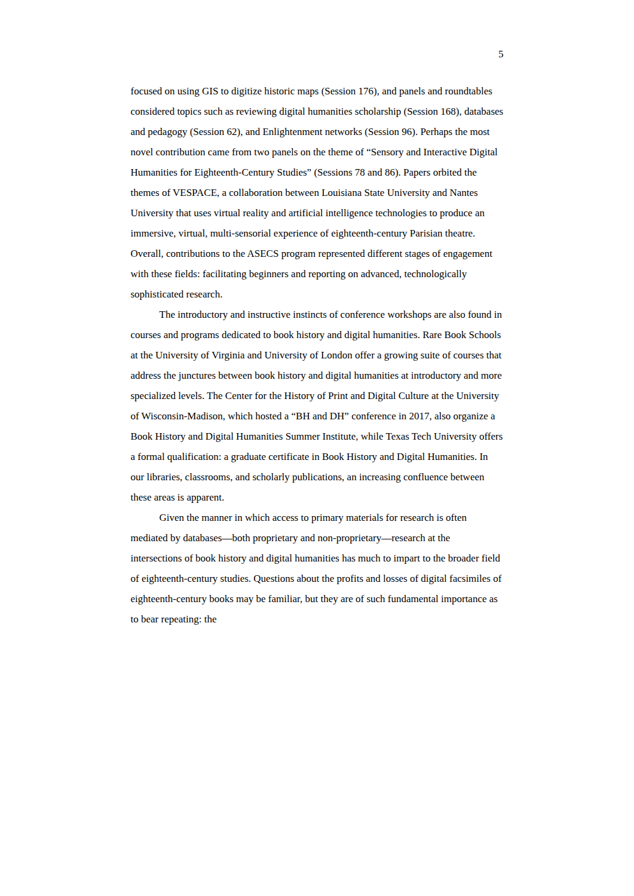5
focused on using GIS to digitize historic maps (Session 176), and panels and roundtables considered topics such as reviewing digital humanities scholarship (Session 168), databases and pedagogy (Session 62), and Enlightenment networks (Session 96). Perhaps the most novel contribution came from two panels on the theme of “Sensory and Interactive Digital Humanities for Eighteenth-Century Studies” (Sessions 78 and 86). Papers orbited the themes of VESPACE, a collaboration between Louisiana State University and Nantes University that uses virtual reality and artificial intelligence technologies to produce an immersive, virtual, multi-sensorial experience of eighteenth-century Parisian theatre. Overall, contributions to the ASECS program represented different stages of engagement with these fields: facilitating beginners and reporting on advanced, technologically sophisticated research.
The introductory and instructive instincts of conference workshops are also found in courses and programs dedicated to book history and digital humanities. Rare Book Schools at the University of Virginia and University of London offer a growing suite of courses that address the junctures between book history and digital humanities at introductory and more specialized levels. The Center for the History of Print and Digital Culture at the University of Wisconsin-Madison, which hosted a “BH and DH” conference in 2017, also organize a Book History and Digital Humanities Summer Institute, while Texas Tech University offers a formal qualification: a graduate certificate in Book History and Digital Humanities. In our libraries, classrooms, and scholarly publications, an increasing confluence between these areas is apparent.
Given the manner in which access to primary materials for research is often mediated by databases—both proprietary and non-proprietary—research at the intersections of book history and digital humanities has much to impart to the broader field of eighteenth-century studies. Questions about the profits and losses of digital facsimiles of eighteenth-century books may be familiar, but they are of such fundamental importance as to bear repeating: the